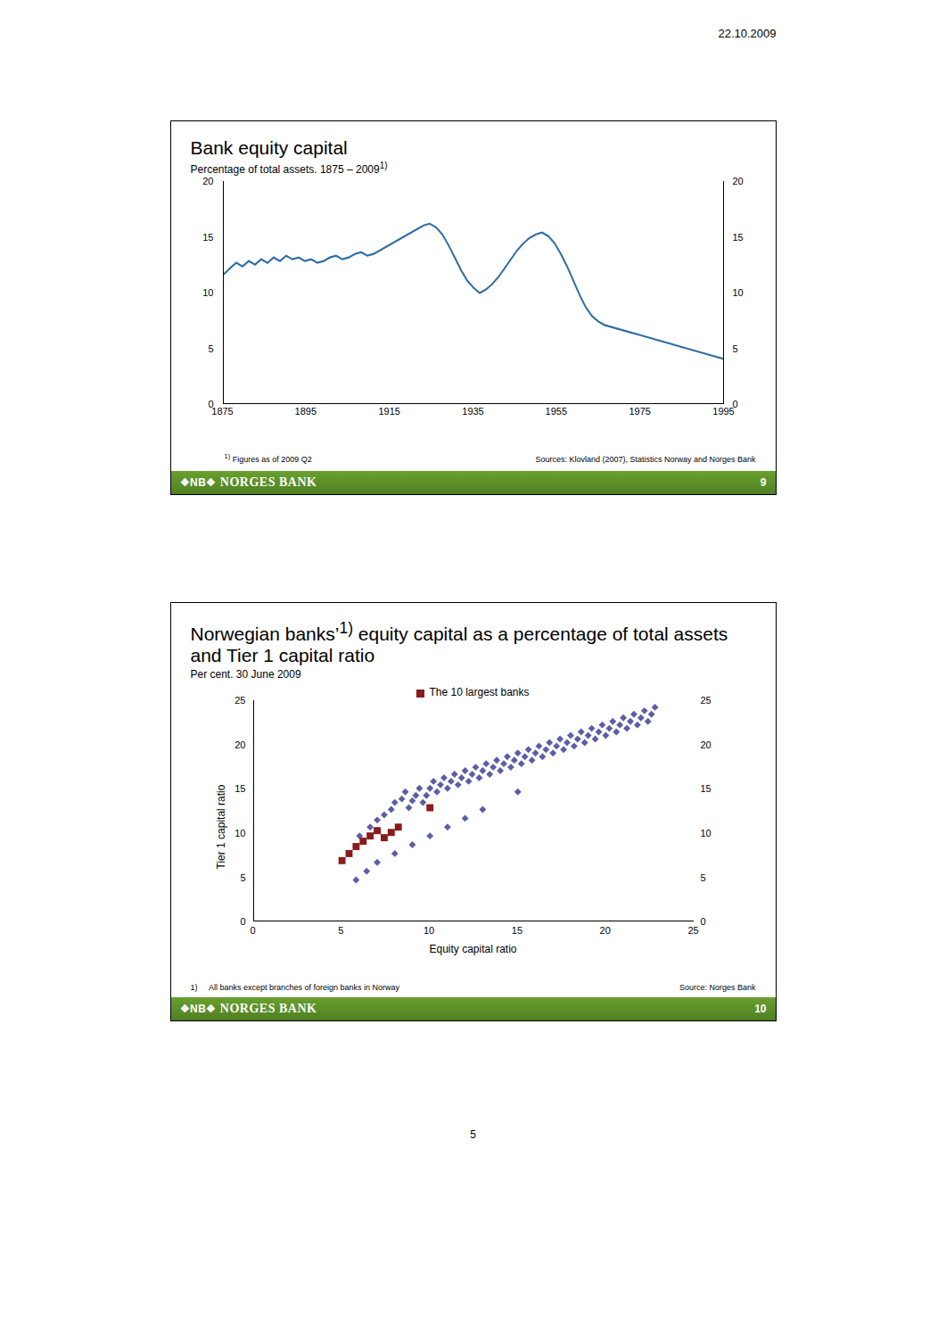22.10.2009
Bank equity capital
Percentage of total assets. 1875 – 20091)
20 15 10 5 0
20 15 10 5 0
1875 1895 1915 1935 1955 1975 1995
1) Figures as of 2009 Q2
Sources: Klovland (2007), Statistics Norway and Norges Bank
❖NB❖NORGES BANK
9
Norwegian banks’1) equity capital as a percentage of total assets and Tier 1 capital ratio
Per cent. 30 June 2009
The 10 largest banks
Tier 1 capital ratio
25 20 15 10 5 0
25 20 15 10 5 0
0 5 10 15 20 25
Equity capital ratio
1) All banks except branches of foreign banks in Norway
Source: Norges Bank
❖NB❖NORGES BANK
10
5